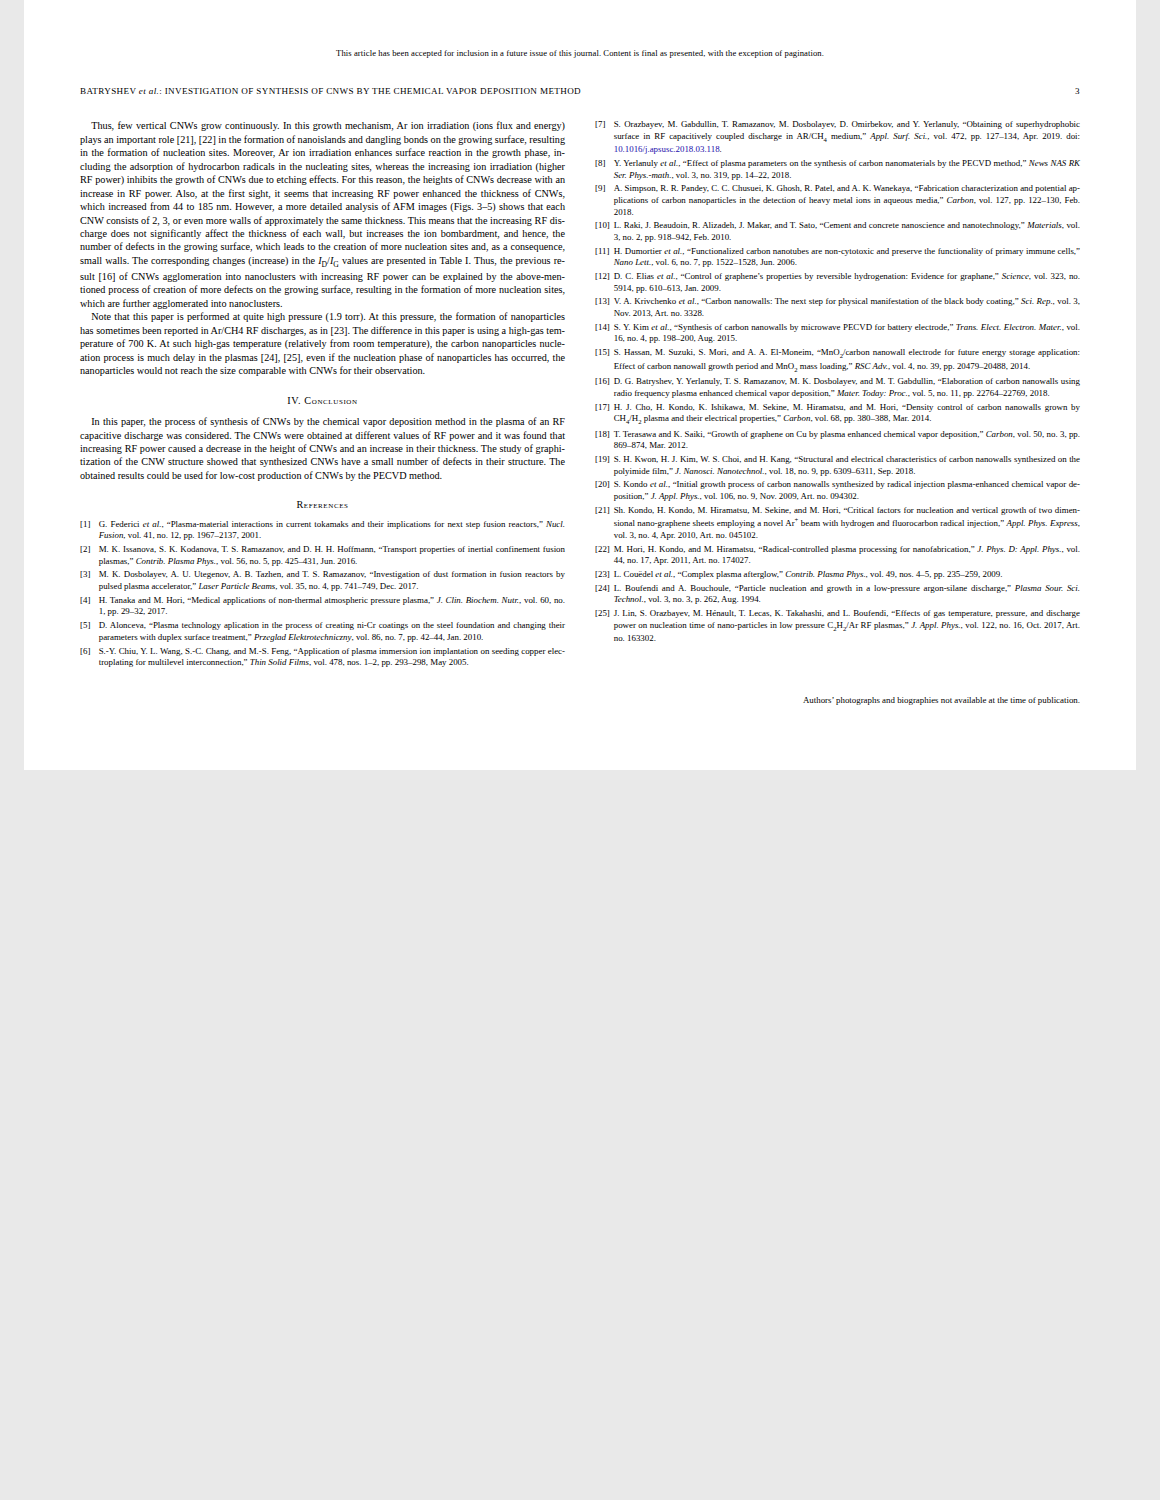This article has been accepted for inclusion in a future issue of this journal. Content is final as presented, with the exception of pagination.
BATRYSHEV et al.: INVESTIGATION OF SYNTHESIS OF CNWs BY THE CHEMICAL VAPOR DEPOSITION METHOD
3
Thus, few vertical CNWs grow continuously. In this growth mechanism, Ar ion irradiation (ions flux and energy) plays an important role [21], [22] in the formation of nanoislands and dangling bonds on the growing surface, resulting in the formation of nucleation sites. Moreover, Ar ion irradiation enhances surface reaction in the growth phase, including the adsorption of hydrocarbon radicals in the nucleating sites, whereas the increasing ion irradiation (higher RF power) inhibits the growth of CNWs due to etching effects. For this reason, the heights of CNWs decrease with an increase in RF power. Also, at the first sight, it seems that increasing RF power enhanced the thickness of CNWs, which increased from 44 to 185 nm. However, a more detailed analysis of AFM images (Figs. 3–5) shows that each CNW consists of 2, 3, or even more walls of approximately the same thickness. This means that the increasing RF discharge does not significantly affect the thickness of each wall, but increases the ion bombardment, and hence, the number of defects in the growing surface, which leads to the creation of more nucleation sites and, as a consequence, small walls. The corresponding changes (increase) in the ID/IG values are presented in Table I. Thus, the previous result [16] of CNWs agglomeration into nanoclusters with increasing RF power can be explained by the above-mentioned process of creation of more defects on the growing surface, resulting in the formation of more nucleation sites, which are further agglomerated into nanoclusters.
Note that this paper is performed at quite high pressure (1.9 torr). At this pressure, the formation of nanoparticles has sometimes been reported in Ar/CH4 RF discharges, as in [23]. The difference in this paper is using a high-gas temperature of 700 K. At such high-gas temperature (relatively from room temperature), the carbon nanoparticles nucleation process is much delay in the plasmas [24], [25], even if the nucleation phase of nanoparticles has occurred, the nanoparticles would not reach the size comparable with CNWs for their observation.
IV. Conclusion
In this paper, the process of synthesis of CNWs by the chemical vapor deposition method in the plasma of an RF capacitive discharge was considered. The CNWs were obtained at different values of RF power and it was found that increasing RF power caused a decrease in the height of CNWs and an increase in their thickness. The study of graphitization of the CNW structure showed that synthesized CNWs have a small number of defects in their structure. The obtained results could be used for low-cost production of CNWs by the PECVD method.
References
[1] G. Federici et al., “Plasma-material interactions in current tokamaks and their implications for next step fusion reactors,” Nucl. Fusion, vol. 41, no. 12, pp. 1967–2137, 2001.
[2] M. K. Issanova, S. K. Kodanova, T. S. Ramazanov, and D. H. H. Hoffmann, “Transport properties of inertial confinement fusion plasmas,” Contrib. Plasma Phys., vol. 56, no. 5, pp. 425–431, Jun. 2016.
[3] M. K. Dosbolayev, A. U. Utegenov, A. B. Tazhen, and T. S. Ramazanov, “Investigation of dust formation in fusion reactors by pulsed plasma accelerator,” Laser Particle Beams, vol. 35, no. 4, pp. 741–749, Dec. 2017.
[4] H. Tanaka and M. Hori, “Medical applications of non-thermal atmospheric pressure plasma,” J. Clin. Biochem. Nutr., vol. 60, no. 1, pp. 29–32, 2017.
[5] D. Alonceva, “Plasma technology aplication in the process of creating ni-Cr coatings on the steel foundation and changing their parameters with duplex surface treatment,” Przeglad Elektrotechniczny, vol. 86, no. 7, pp. 42–44, Jan. 2010.
[6] S.-Y. Chiu, Y. L. Wang, S.-C. Chang, and M.-S. Feng, “Application of plasma immersion ion implantation on seeding copper electroplating for multilevel interconnection,” Thin Solid Films, vol. 478, nos. 1–2, pp. 293–298, May 2005.
[7] S. Orazbayev, M. Gabdullin, T. Ramazanov, M. Dosbolayev, D. Omirbekov, and Y. Yerlanuly, “Obtaining of superhydrophobic surface in RF capacitively coupled discharge in AR/CH4 medium,” Appl. Surf. Sci., vol. 472, pp. 127–134, Apr. 2019. doi: 10.1016/j.apsusc.2018.03.118.
[8] Y. Yerlanuly et al., “Effect of plasma parameters on the synthesis of carbon nanomaterials by the PECVD method,” News NAS RK Ser. Phys.-math., vol. 3, no. 319, pp. 14–22, 2018.
[9] A. Simpson, R. R. Pandey, C. C. Chusuei, K. Ghosh, R. Patel, and A. K. Wanekaya, “Fabrication characterization and potential applications of carbon nanoparticles in the detection of heavy metal ions in aqueous media,” Carbon, vol. 127, pp. 122–130, Feb. 2018.
[10] L. Raki, J. Beaudoin, R. Alizadeh, J. Makar, and T. Sato, “Cement and concrete nanoscience and nanotechnology,” Materials, vol. 3, no. 2, pp. 918–942, Feb. 2010.
[11] H. Dumortier et al., “Functionalized carbon nanotubes are non-cytotoxic and preserve the functionality of primary immune cells,” Nano Lett., vol. 6, no. 7, pp. 1522–1528, Jun. 2006.
[12] D. C. Elias et al., “Control of graphene’s properties by reversible hydrogenation: Evidence for graphane,” Science, vol. 323, no. 5914, pp. 610–613, Jan. 2009.
[13] V. A. Krivchenko et al., “Carbon nanowalls: The next step for physical manifestation of the black body coating,” Sci. Rep., vol. 3, Nov. 2013, Art. no. 3328.
[14] S. Y. Kim et al., “Synthesis of carbon nanowalls by microwave PECVD for battery electrode,” Trans. Elect. Electron. Mater., vol. 16, no. 4, pp. 198–200, Aug. 2015.
[15] S. Hassan, M. Suzuki, S. Mori, and A. A. El-Moneim, “MnO2/carbon nanowall electrode for future energy storage application: Effect of carbon nanowall growth period and MnO2 mass loading,” RSC Adv., vol. 4, no. 39, pp. 20479–20488, 2014.
[16] D. G. Batryshev, Y. Yerlanuly, T. S. Ramazanov, M. K. Dosbolayev, and M. T. Gabdullin, “Elaboration of carbon nanowalls using radio frequency plasma enhanced chemical vapor deposition,” Mater. Today: Proc., vol. 5, no. 11, pp. 22764–22769, 2018.
[17] H. J. Cho, H. Kondo, K. Ishikawa, M. Sekine, M. Hiramatsu, and M. Hori, “Density control of carbon nanowalls grown by CH4/H2 plasma and their electrical properties,” Carbon, vol. 68, pp. 380–388, Mar. 2014.
[18] T. Terasawa and K. Saiki, “Growth of graphene on Cu by plasma enhanced chemical vapor deposition,” Carbon, vol. 50, no. 3, pp. 869–874, Mar. 2012.
[19] S. H. Kwon, H. J. Kim, W. S. Choi, and H. Kang, “Structural and electrical characteristics of carbon nanowalls synthesized on the polyimide film,” J. Nanosci. Nanotechnol., vol. 18, no. 9, pp. 6309–6311, Sep. 2018.
[20] S. Kondo et al., “Initial growth process of carbon nanowalls synthesized by radical injection plasma-enhanced chemical vapor deposition,” J. Appl. Phys., vol. 106, no. 9, Nov. 2009, Art. no. 094302.
[21] Sh. Kondo, H. Kondo, M. Hiramatsu, M. Sekine, and M. Hori, “Critical factors for nucleation and vertical growth of two dimensional nano-graphene sheets employing a novel Ar+ beam with hydrogen and fluorocarbon radical injection,” Appl. Phys. Express, vol. 3, no. 4, Apr. 2010, Art. no. 045102.
[22] M. Hori, H. Kondo, and M. Hiramatsu, “Radical-controlled plasma processing for nanofabrication,” J. Phys. D: Appl. Phys., vol. 44, no. 17, Apr. 2011, Art. no. 174027.
[23] L. Couëdel et al., “Complex plasma afterglow,” Contrib. Plasma Phys., vol. 49, nos. 4–5, pp. 235–259, 2009.
[24] L. Boufendi and A. Bouchoule, “Particle nucleation and growth in a low-pressure argon-silane discharge,” Plasma Sour. Sci. Technol., vol. 3, no. 3, p. 262, Aug. 1994.
[25] J. Lin, S. Orazbayev, M. Hénault, T. Lecas, K. Takahashi, and L. Boufendi, “Effects of gas temperature, pressure, and discharge power on nucleation time of nano-particles in low pressure C2H2/Ar RF plasmas,” J. Appl. Phys., vol. 122, no. 16, Oct. 2017, Art. no. 163302.
Authors’ photographs and biographies not available at the time of publication.